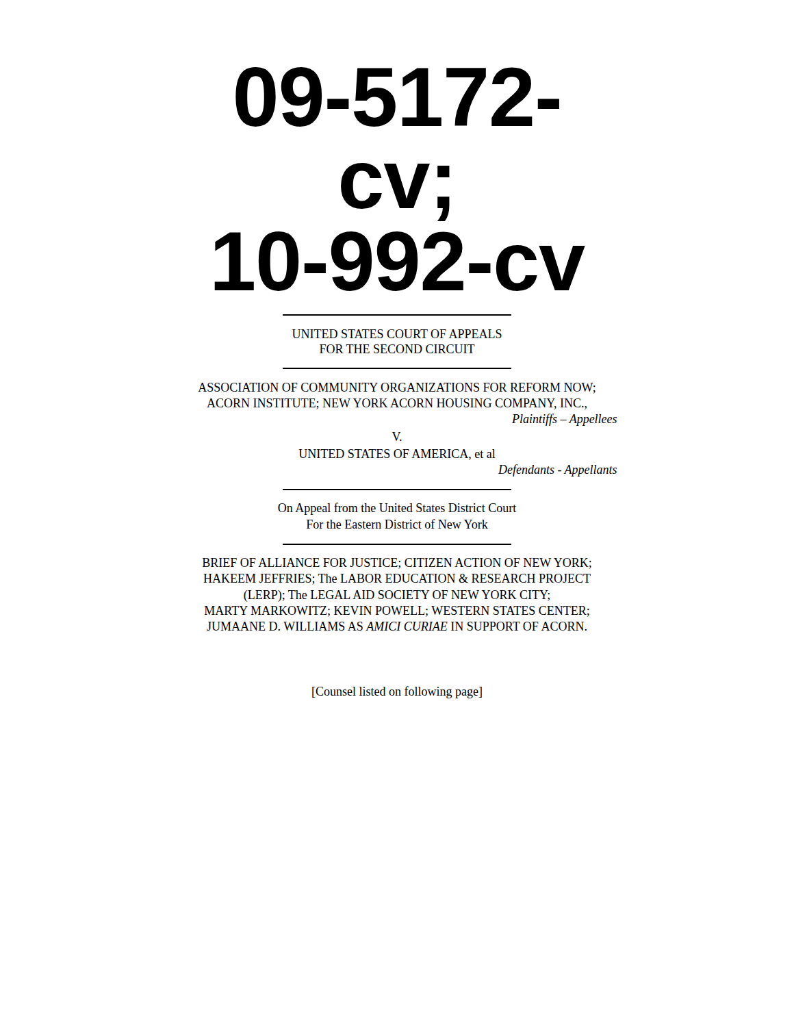09-5172-cv;
10-992-cv
UNITED STATES COURT OF APPEALS
FOR THE SECOND CIRCUIT
ASSOCIATION OF COMMUNITY ORGANIZATIONS FOR REFORM NOW;
ACORN INSTITUTE; NEW YORK ACORN HOUSING COMPANY, INC.,
Plaintiffs – Appellees
V.
UNITED STATES OF AMERICA, et al
Defendants - Appellants
On Appeal from the United States District Court
For the Eastern District of New York
BRIEF OF ALLIANCE FOR JUSTICE; CITIZEN ACTION OF NEW YORK;
HAKEEM JEFFRIES; The LABOR EDUCATION & RESEARCH PROJECT
(LERP); The LEGAL AID SOCIETY OF NEW YORK CITY;
MARTY MARKOWITZ; KEVIN POWELL; WESTERN STATES CENTER;
JUMAANE D. WILLIAMS AS AMICI CURIAE IN SUPPORT OF ACORN.
[Counsel listed on following page]